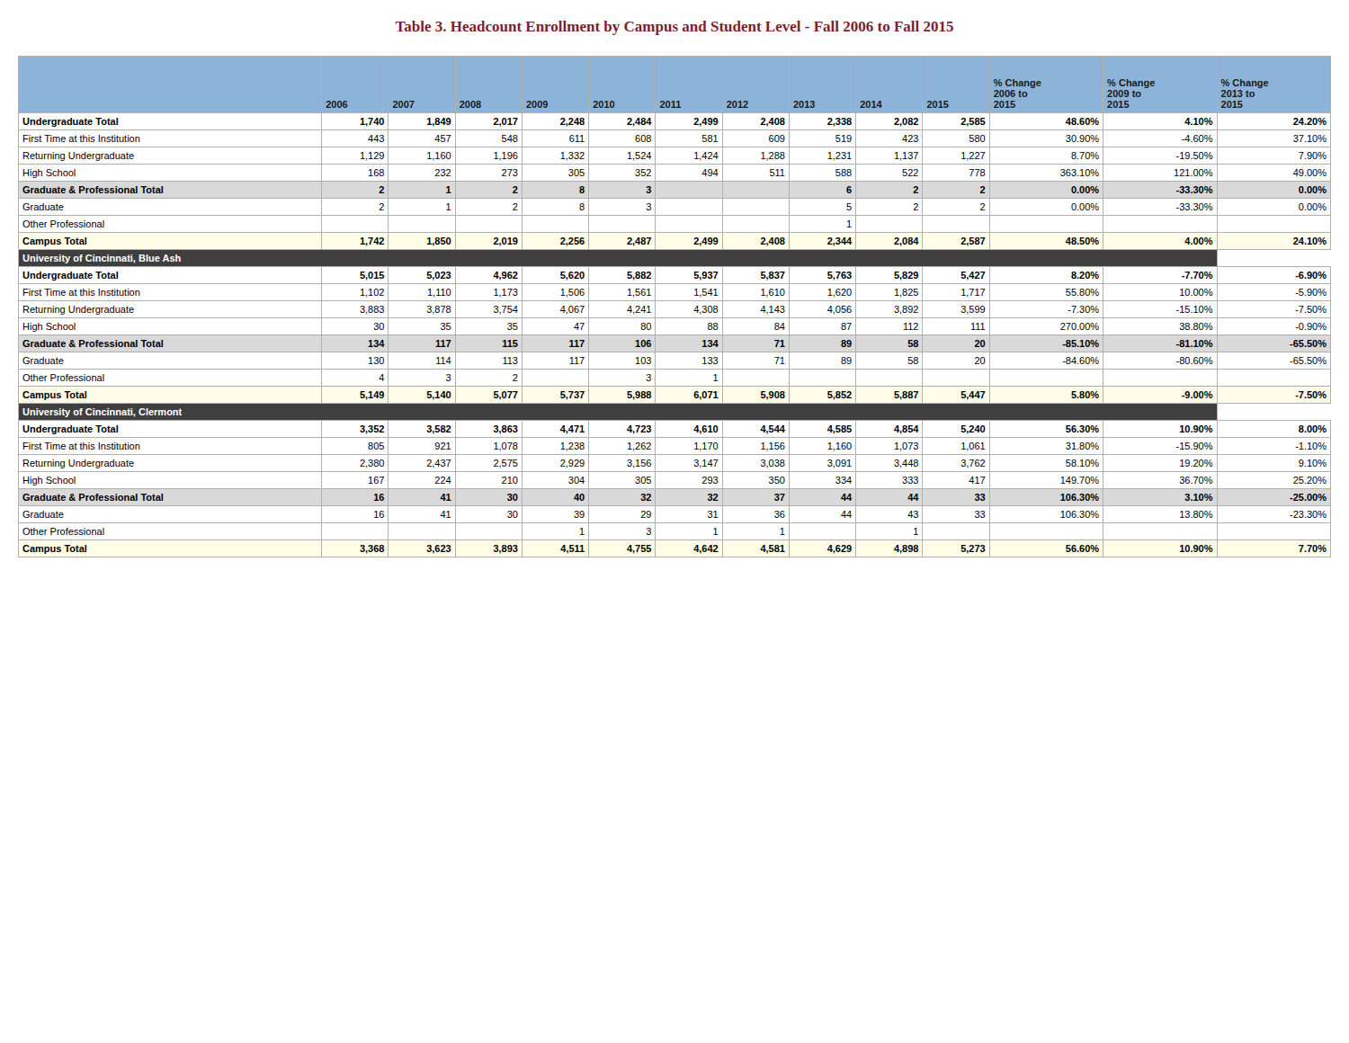Table 3. Headcount Enrollment by Campus and Student Level - Fall 2006 to Fall 2015
| | 2006 | 2007 | 2008 | 2009 | 2010 | 2011 | 2012 | 2013 | 2014 | 2015 | % Change 2006 to 2015 | % Change 2009 to 2015 | % Change 2013 to 2015 |
| --- | --- | --- | --- | --- | --- | --- | --- | --- | --- | --- | --- | --- | --- |
| Undergraduate Total | 1,740 | 1,849 | 2,017 | 2,248 | 2,484 | 2,499 | 2,408 | 2,338 | 2,082 | 2,585 | 48.60% | 4.10% | 24.20% |
| First Time at this Institution | 443 | 457 | 548 | 611 | 608 | 581 | 609 | 519 | 423 | 580 | 30.90% | -4.60% | 37.10% |
| Returning Undergraduate | 1,129 | 1,160 | 1,196 | 1,332 | 1,524 | 1,424 | 1,288 | 1,231 | 1,137 | 1,227 | 8.70% | -19.50% | 7.90% |
| High School | 168 | 232 | 273 | 305 | 352 | 494 | 511 | 588 | 522 | 778 | 363.10% | 121.00% | 49.00% |
| Graduate & Professional Total | 2 | 1 | 2 | 8 | 3 | | | 6 | 2 | 2 | 0.00% | -33.30% | 0.00% |
| Graduate | 2 | 1 | 2 | 8 | 3 | | | 5 | 2 | 2 | 0.00% | -33.30% | 0.00% |
| Other Professional | | | | | | | | 1 | | | | | |
| Campus Total | 1,742 | 1,850 | 2,019 | 2,256 | 2,487 | 2,499 | 2,408 | 2,344 | 2,084 | 2,587 | 48.50% | 4.00% | 24.10% |
| University of Cincinnati, Blue Ash |
| Undergraduate Total | 5,015 | 5,023 | 4,962 | 5,620 | 5,882 | 5,937 | 5,837 | 5,763 | 5,829 | 5,427 | 8.20% | -7.70% | -6.90% |
| First Time at this Institution | 1,102 | 1,110 | 1,173 | 1,506 | 1,561 | 1,541 | 1,610 | 1,620 | 1,825 | 1,717 | 55.80% | 10.00% | -5.90% |
| Returning Undergraduate | 3,883 | 3,878 | 3,754 | 4,067 | 4,241 | 4,308 | 4,143 | 4,056 | 3,892 | 3,599 | -7.30% | -15.10% | -7.50% |
| High School | 30 | 35 | 35 | 47 | 80 | 88 | 84 | 87 | 112 | 111 | 270.00% | 38.80% | -0.90% |
| Graduate & Professional Total | 134 | 117 | 115 | 117 | 106 | 134 | 71 | 89 | 58 | 20 | -85.10% | -81.10% | -65.50% |
| Graduate | 130 | 114 | 113 | 117 | 103 | 133 | 71 | 89 | 58 | 20 | -84.60% | -80.60% | -65.50% |
| Other Professional | 4 | 3 | 2 | | 3 | 1 | | | | | | | |
| Campus Total | 5,149 | 5,140 | 5,077 | 5,737 | 5,988 | 6,071 | 5,908 | 5,852 | 5,887 | 5,447 | 5.80% | -9.00% | -7.50% |
| University of Cincinnati, Clermont |
| Undergraduate Total | 3,352 | 3,582 | 3,863 | 4,471 | 4,723 | 4,610 | 4,544 | 4,585 | 4,854 | 5,240 | 56.30% | 10.90% | 8.00% |
| First Time at this Institution | 805 | 921 | 1,078 | 1,238 | 1,262 | 1,170 | 1,156 | 1,160 | 1,073 | 1,061 | 31.80% | -15.90% | -1.10% |
| Returning Undergraduate | 2,380 | 2,437 | 2,575 | 2,929 | 3,156 | 3,147 | 3,038 | 3,091 | 3,448 | 3,762 | 58.10% | 19.20% | 9.10% |
| High School | 167 | 224 | 210 | 304 | 305 | 293 | 350 | 334 | 333 | 417 | 149.70% | 36.70% | 25.20% |
| Graduate & Professional Total | 16 | 41 | 30 | 40 | 32 | 32 | 37 | 44 | 44 | 33 | 106.30% | 3.10% | -25.00% |
| Graduate | 16 | 41 | 30 | 39 | 29 | 31 | 36 | 44 | 43 | 33 | 106.30% | 13.80% | -23.30% |
| Other Professional | | | | 1 | 3 | 1 | 1 | | 1 | | | | |
| Campus Total | 3,368 | 3,623 | 3,893 | 4,511 | 4,755 | 4,642 | 4,581 | 4,629 | 4,898 | 5,273 | 56.60% | 10.90% | 7.70% |